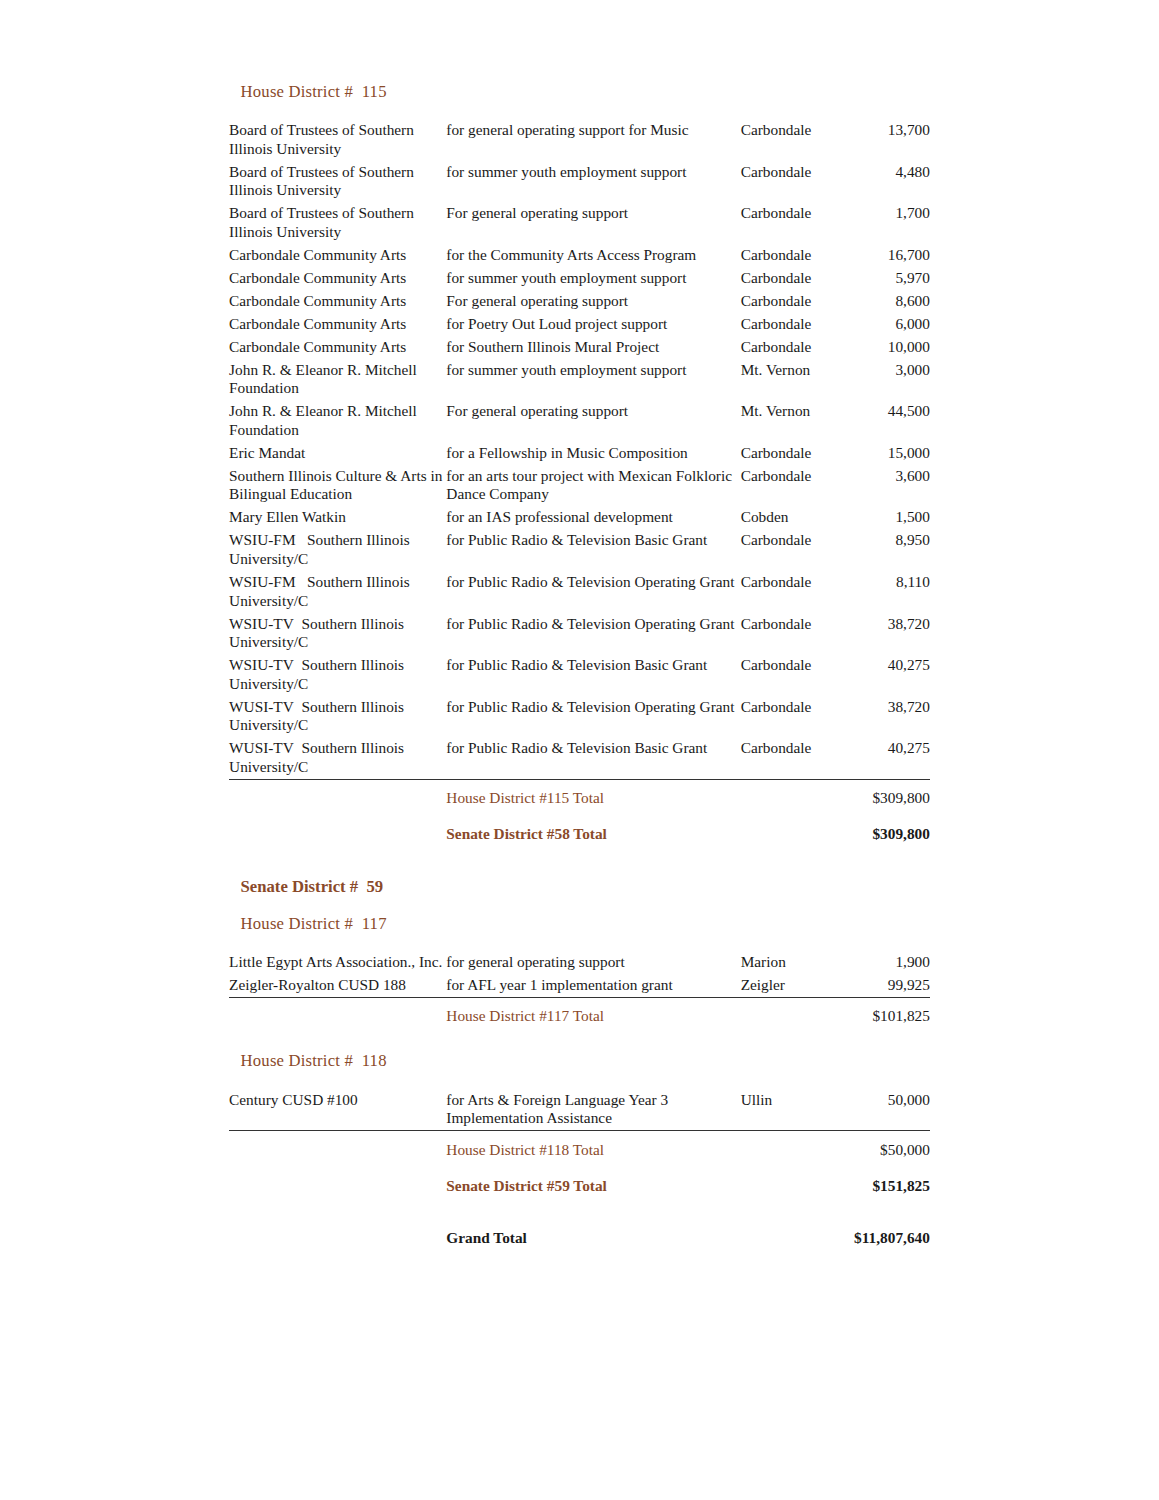House District # 115
| Board of Trustees of Southern Illinois University | for general operating support for Music | Carbondale | 13,700 |
| Board of Trustees of Southern Illinois University | for summer youth employment support | Carbondale | 4,480 |
| Board of Trustees of Southern Illinois University | For general operating support | Carbondale | 1,700 |
| Carbondale Community Arts | for the Community Arts Access Program | Carbondale | 16,700 |
| Carbondale Community Arts | for summer youth employment support | Carbondale | 5,970 |
| Carbondale Community Arts | For general operating support | Carbondale | 8,600 |
| Carbondale Community Arts | for Poetry Out Loud project support | Carbondale | 6,000 |
| Carbondale Community Arts | for Southern Illinois Mural Project | Carbondale | 10,000 |
| John R. & Eleanor R. Mitchell Foundation | for summer youth employment support | Mt. Vernon | 3,000 |
| John R. & Eleanor R. Mitchell Foundation | For general operating support | Mt. Vernon | 44,500 |
| Eric Mandat | for a Fellowship in Music Composition | Carbondale | 15,000 |
| Southern Illinois Culture & Arts in Bilingual Education | for an arts tour project with Mexican Folkloric Dance Company | Carbondale | 3,600 |
| Mary Ellen Watkin | for an IAS professional development | Cobden | 1,500 |
| WSIU-FM Southern Illinois University/C | for Public Radio & Television Basic Grant | Carbondale | 8,950 |
| WSIU-FM Southern Illinois University/C | for Public Radio & Television Operating Grant | Carbondale | 8,110 |
| WSIU-TV Southern Illinois University/C | for Public Radio & Television Operating Grant | Carbondale | 38,720 |
| WSIU-TV Southern Illinois University/C | for Public Radio & Television Basic Grant | Carbondale | 40,275 |
| WUSI-TV Southern Illinois University/C | for Public Radio & Television Operating Grant | Carbondale | 38,720 |
| WUSI-TV Southern Illinois University/C | for Public Radio & Television Basic Grant | Carbondale | 40,275 |
| | House District #115 Total | | $309,800 |
| | Senate District #58 Total | | $309,800 |
Senate District # 59
House District # 117
| Little Egypt Arts Association., Inc. | for general operating support | Marion | 1,900 |
| Zeigler-Royalton CUSD 188 | for AFL year 1 implementation grant | Zeigler | 99,925 |
| | House District #117 Total | | $101,825 |
House District # 118
| Century CUSD #100 | for Arts & Foreign Language Year 3 Implementation Assistance | Ullin | 50,000 |
| | House District #118 Total | | $50,000 |
| | Senate District #59 Total | | $151,825 |
| | Grand Total | | $11,807,640 |